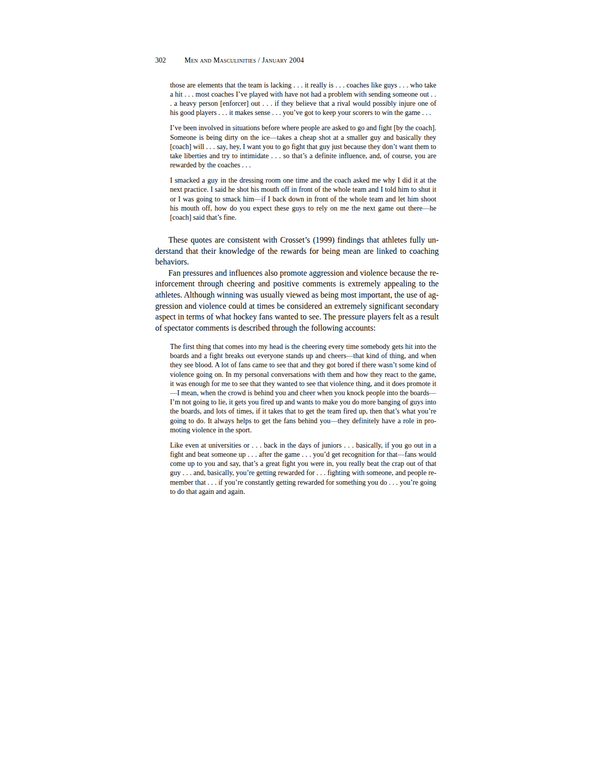302 Men and Masculinities / January 2004
those are elements that the team is lacking . . . it really is . . . coaches like guys . . . who take a hit . . . most coaches I’ve played with have not had a problem with sending someone out . . . a heavy person [enforcer] out . . . if they believe that a rival would possibly injure one of his good players . . . it makes sense . . . you’ve got to keep your scorers to win the game . . .
I’ve been involved in situations before where people are asked to go and fight [by the coach]. Someone is being dirty on the ice—takes a cheap shot at a smaller guy and basically they [coach] will . . . say, hey, I want you to go fight that guy just because they don’t want them to take liberties and try to intimidate . . . so that’s a definite influence, and, of course, you are rewarded by the coaches . . .
I smacked a guy in the dressing room one time and the coach asked me why I did it at the next practice. I said he shot his mouth off in front of the whole team and I told him to shut it or I was going to smack him—if I back down in front of the whole team and let him shoot his mouth off, how do you expect these guys to rely on me the next game out there—he [coach] said that’s fine.
These quotes are consistent with Crosset’s (1999) findings that athletes fully understand that their knowledge of the rewards for being mean are linked to coaching behaviors.
Fan pressures and influences also promote aggression and violence because the reinforcement through cheering and positive comments is extremely appealing to the athletes. Although winning was usually viewed as being most important, the use of aggression and violence could at times be considered an extremely significant secondary aspect in terms of what hockey fans wanted to see. The pressure players felt as a result of spectator comments is described through the following accounts:
The first thing that comes into my head is the cheering every time somebody gets hit into the boards and a fight breaks out everyone stands up and cheers—that kind of thing, and when they see blood. A lot of fans came to see that and they got bored if there wasn’t some kind of violence going on. In my personal conversations with them and how they react to the game, it was enough for me to see that they wanted to see that violence thing, and it does promote it—I mean, when the crowd is behind you and cheer when you knock people into the boards—I’m not going to lie, it gets you fired up and wants to make you do more banging of guys into the boards, and lots of times, if it takes that to get the team fired up, then that’s what you’re going to do. It always helps to get the fans behind you—they definitely have a role in promoting violence in the sport.
Like even at universities or . . . back in the days of juniors . . . basically, if you go out in a fight and beat someone up . . . after the game . . . you’d get recognition for that—fans would come up to you and say, that’s a great fight you were in, you really beat the crap out of that guy . . . and, basically, you’re getting rewarded for . . . fighting with someone, and people remember that . . . if you’re constantly getting rewarded for something you do . . . you’re going to do that again and again.